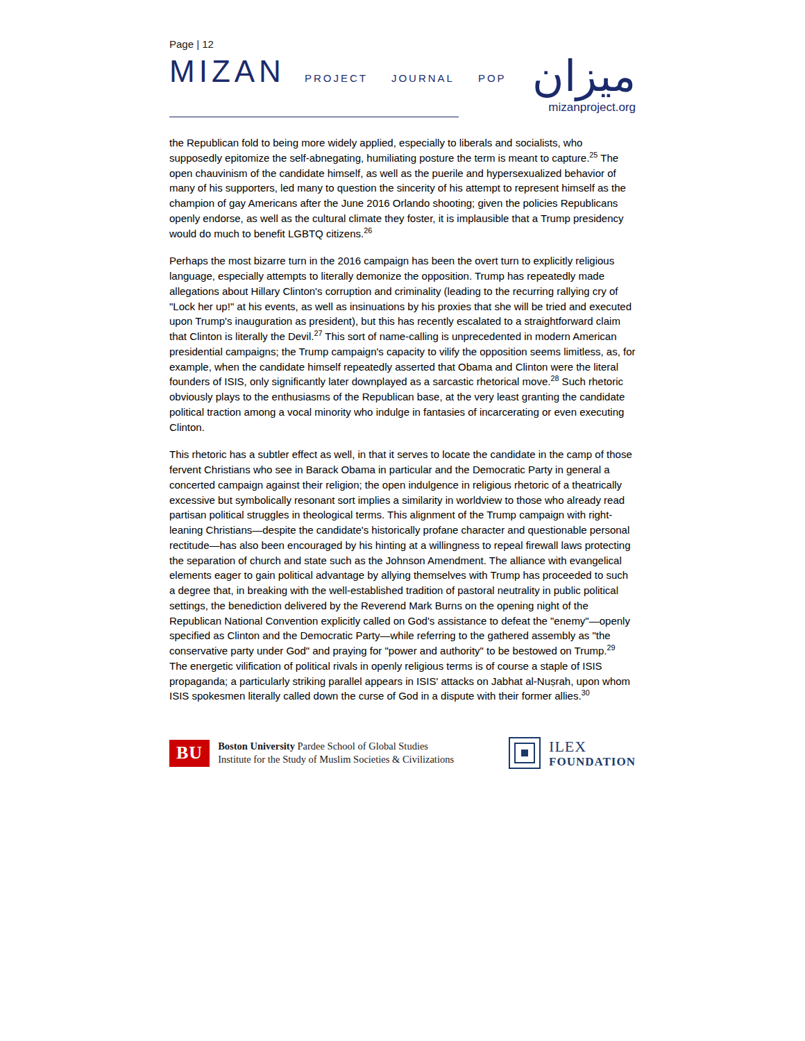Page | 12
MIZAN
PROJECT JOURNAL POP
ميزان
mizanproject.org
the Republican fold to being more widely applied, especially to liberals and socialists, who supposedly epitomize the self-abnegating, humiliating posture the term is meant to capture.25 The open chauvinism of the candidate himself, as well as the puerile and hypersexualized behavior of many of his supporters, led many to question the sincerity of his attempt to represent himself as the champion of gay Americans after the June 2016 Orlando shooting; given the policies Republicans openly endorse, as well as the cultural climate they foster, it is implausible that a Trump presidency would do much to benefit LGBTQ citizens.26
Perhaps the most bizarre turn in the 2016 campaign has been the overt turn to explicitly religious language, especially attempts to literally demonize the opposition. Trump has repeatedly made allegations about Hillary Clinton's corruption and criminality (leading to the recurring rallying cry of "Lock her up!" at his events, as well as insinuations by his proxies that she will be tried and executed upon Trump's inauguration as president), but this has recently escalated to a straightforward claim that Clinton is literally the Devil.27 This sort of name-calling is unprecedented in modern American presidential campaigns; the Trump campaign's capacity to vilify the opposition seems limitless, as, for example, when the candidate himself repeatedly asserted that Obama and Clinton were the literal founders of ISIS, only significantly later downplayed as a sarcastic rhetorical move.28 Such rhetoric obviously plays to the enthusiasms of the Republican base, at the very least granting the candidate political traction among a vocal minority who indulge in fantasies of incarcerating or even executing Clinton.
This rhetoric has a subtler effect as well, in that it serves to locate the candidate in the camp of those fervent Christians who see in Barack Obama in particular and the Democratic Party in general a concerted campaign against their religion; the open indulgence in religious rhetoric of a theatrically excessive but symbolically resonant sort implies a similarity in worldview to those who already read partisan political struggles in theological terms. This alignment of the Trump campaign with right-leaning Christians—despite the candidate's historically profane character and questionable personal rectitude—has also been encouraged by his hinting at a willingness to repeal firewall laws protecting the separation of church and state such as the Johnson Amendment. The alliance with evangelical elements eager to gain political advantage by allying themselves with Trump has proceeded to such a degree that, in breaking with the well-established tradition of pastoral neutrality in public political settings, the benediction delivered by the Reverend Mark Burns on the opening night of the Republican National Convention explicitly called on God's assistance to defeat the "enemy"—openly specified as Clinton and the Democratic Party—while referring to the gathered assembly as "the conservative party under God" and praying for "power and authority" to be bestowed on Trump.29 The energetic vilification of political rivals in openly religious terms is of course a staple of ISIS propaganda; a particularly striking parallel appears in ISIS' attacks on Jabhat al-Nuṣrah, upon whom ISIS spokesmen literally called down the curse of God in a dispute with their former allies.30
BU
Boston University Pardee School of Global Studies
Institute for the Study of Muslim Societies & Civilizations
ILEX
FOUNDATION